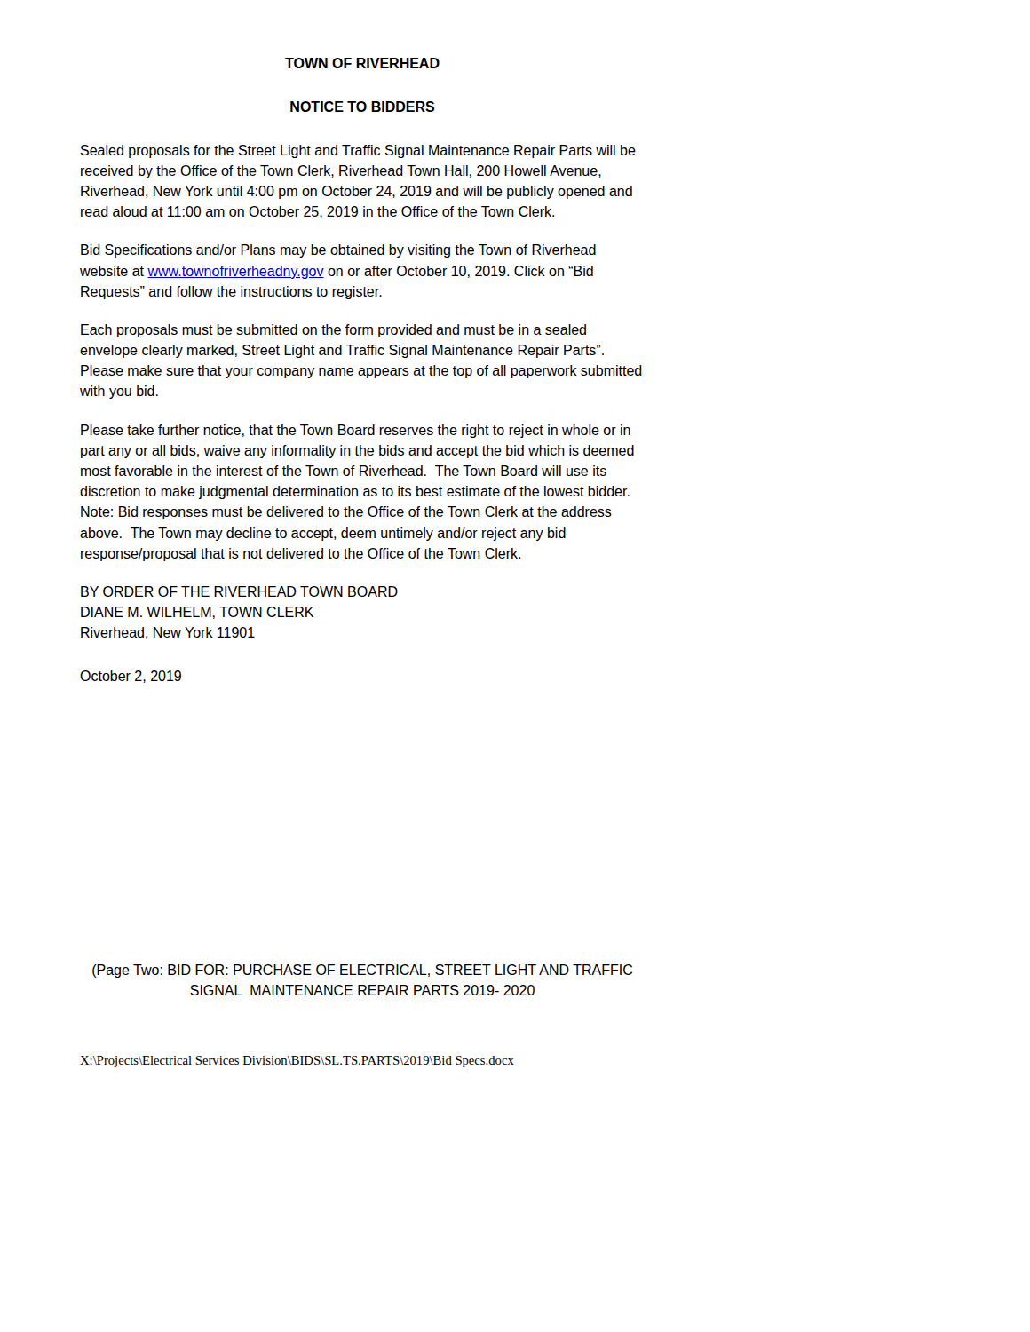TOWN OF RIVERHEAD
NOTICE TO BIDDERS
Sealed proposals for the Street Light and Traffic Signal Maintenance Repair Parts will be received by the Office of the Town Clerk, Riverhead Town Hall, 200 Howell Avenue, Riverhead, New York until 4:00 pm on October 24, 2019 and will be publicly opened and read aloud at 11:00 am on October 25, 2019 in the Office of the Town Clerk.
Bid Specifications and/or Plans may be obtained by visiting the Town of Riverhead website at www.townofriverheadny.gov on or after October 10, 2019. Click on “Bid Requests” and follow the instructions to register.
Each proposals must be submitted on the form provided and must be in a sealed envelope clearly marked, Street Light and Traffic Signal Maintenance Repair Parts”. Please make sure that your company name appears at the top of all paperwork submitted with you bid.
Please take further notice, that the Town Board reserves the right to reject in whole or in part any or all bids, waive any informality in the bids and accept the bid which is deemed most favorable in the interest of the Town of Riverhead. The Town Board will use its discretion to make judgmental determination as to its best estimate of the lowest bidder. Note: Bid responses must be delivered to the Office of the Town Clerk at the address above. The Town may decline to accept, deem untimely and/or reject any bid response/proposal that is not delivered to the Office of the Town Clerk.
BY ORDER OF THE RIVERHEAD TOWN BOARD
DIANE M. WILHELM, TOWN CLERK
Riverhead, New York 11901
October 2, 2019
(Page Two: BID FOR: PURCHASE OF ELECTRICAL, STREET LIGHT AND TRAFFIC SIGNAL MAINTENANCE REPAIR PARTS 2019- 2020
X:\Projects\Electrical Services Division\BIDS\SL.TS.PARTS\2019\Bid Specs.docx